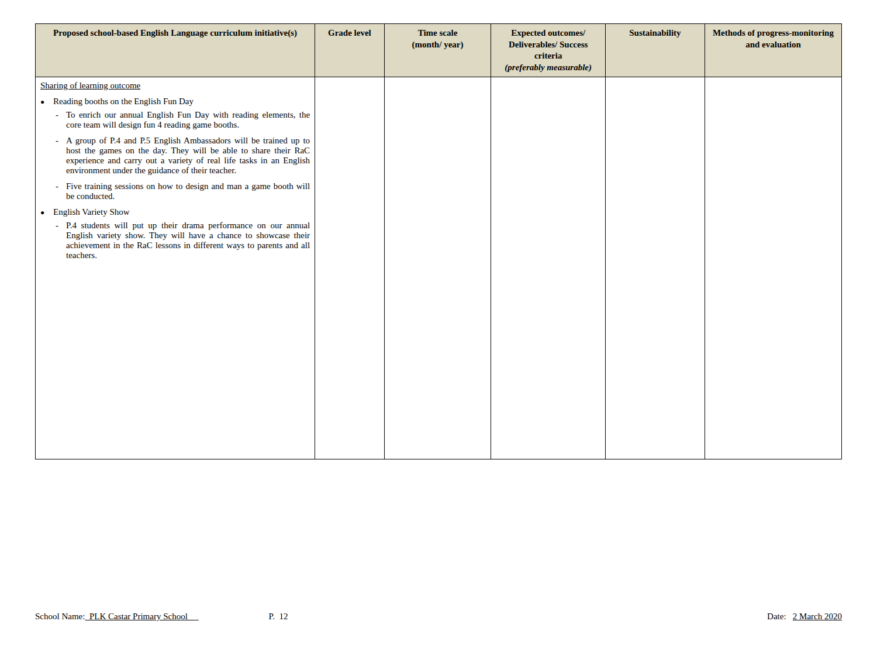| Proposed school-based English Language curriculum initiative(s) | Grade level | Time scale (month/ year) | Expected outcomes/ Deliverables/ Success criteria (preferably measurable) | Sustainability | Methods of progress-monitoring and evaluation |
| --- | --- | --- | --- | --- | --- |
| Sharing of learning outcome Reading booths on the English Fun Day To enrich our annual English Fun Day with reading elements, the core team will design fun 4 reading game booths. A group of P.4 and P.5 English Ambassadors will be trained up to host the games on the day. They will be able to share their RaC experience and carry out a variety of real life tasks in an English environment under the guidance of their teacher. Five training sessions on how to design and man a game booth will be conducted. English Variety Show P.4 students will put up their drama performance on our annual English variety show. They will have a chance to showcase their achievement in the RaC lessons in different ways to parents and all teachers. | | | | | |
School Name: PLK Castar Primary School
P. 12
Date: 2 March 2020